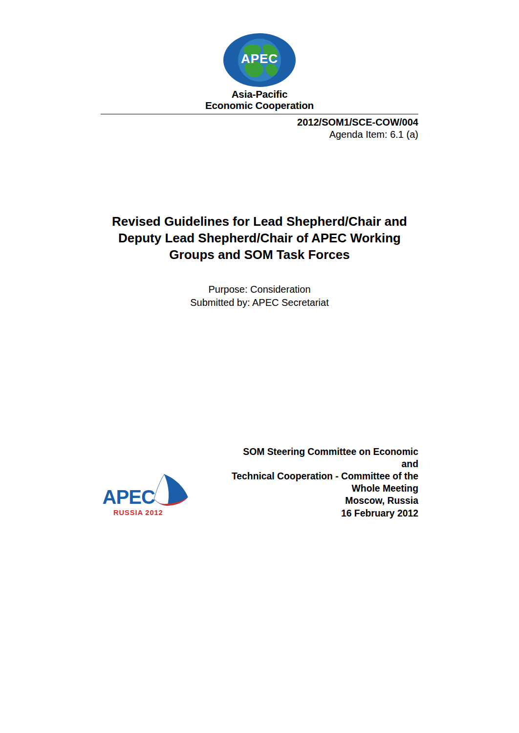APEC
Asia-Pacific
Economic Cooperation
2012/SOM1/SCE-COW/004
Agenda Item: 6.1 (a)
Revised Guidelines for Lead Shepherd/Chair and Deputy Lead Shepherd/Chair of APEC Working Groups and SOM Task Forces
Purpose: Consideration
Submitted by: APEC Secretariat
APEC RUSSIA 2012
SOM Steering Committee on Economic and
Technical Cooperation - Committee of the
Whole Meeting
Moscow, Russia
16 February 2012